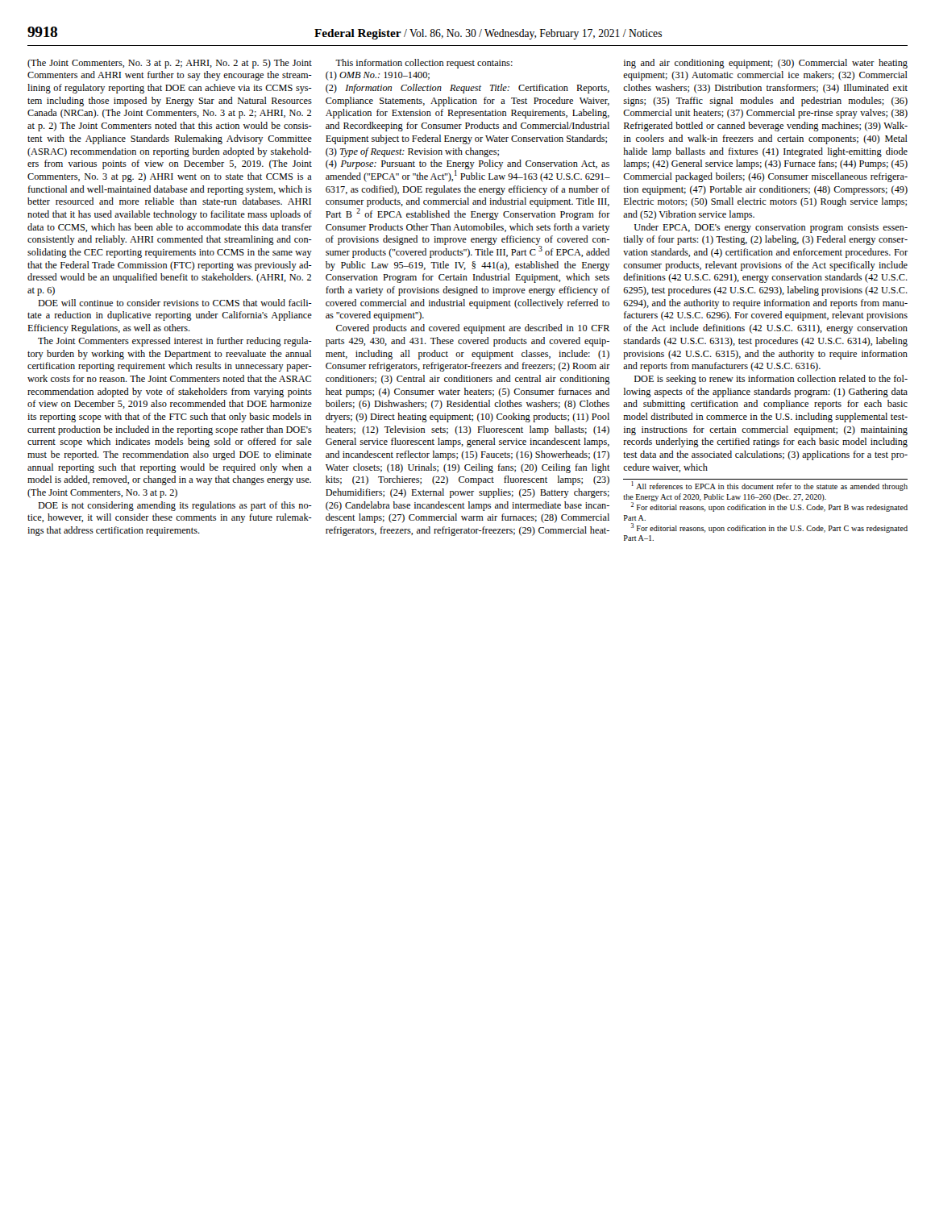9918
Federal Register / Vol. 86, No. 30 / Wednesday, February 17, 2021 / Notices
(The Joint Commenters, No. 3 at p. 2; AHRI, No. 2 at p. 5) The Joint Commenters and AHRI went further to say they encourage the streamlining of regulatory reporting that DOE can achieve via its CCMS system including those imposed by Energy Star and Natural Resources Canada (NRCan). (The Joint Commenters, No. 3 at p. 2; AHRI, No. 2 at p. 2) The Joint Commenters noted that this action would be consistent with the Appliance Standards Rulemaking Advisory Committee (ASRAC) recommendation on reporting burden adopted by stakeholders from various points of view on December 5, 2019. (The Joint Commenters, No. 3 at pg. 2) AHRI went on to state that CCMS is a functional and well-maintained database and reporting system, which is better resourced and more reliable than state-run databases. AHRI noted that it has used available technology to facilitate mass uploads of data to CCMS, which has been able to accommodate this data transfer consistently and reliably. AHRI commented that streamlining and consolidating the CEC reporting requirements into CCMS in the same way that the Federal Trade Commission (FTC) reporting was previously addressed would be an unqualified benefit to stakeholders. (AHRI, No. 2 at p. 6)
DOE will continue to consider revisions to CCMS that would facilitate a reduction in duplicative reporting under California's Appliance Efficiency Regulations, as well as others.
The Joint Commenters expressed interest in further reducing regulatory burden by working with the Department to reevaluate the annual certification reporting requirement which results in unnecessary paperwork costs for no reason. The Joint Commenters noted that the ASRAC recommendation adopted by vote of stakeholders from varying points of view on December 5, 2019 also recommended that DOE harmonize its reporting scope with that of the FTC such that only basic models in current production be included in the reporting scope rather than DOE's current scope which indicates models being sold or offered for sale must be reported. The recommendation also urged DOE to eliminate annual reporting such that reporting would be required only when a model is added, removed, or changed in a way that changes energy use. (The Joint Commenters, No. 3 at p. 2)
DOE is not considering amending its regulations as part of this notice, however, it will consider these comments in any future rulemakings that address certification requirements.
This information collection request contains:
(1) OMB No.: 1910–1400;
(2) Information Collection Request Title: Certification Reports, Compliance Statements, Application for a Test Procedure Waiver, Application for Extension of Representation Requirements, Labeling, and Recordkeeping for Consumer Products and Commercial/Industrial Equipment subject to Federal Energy or Water Conservation Standards;
(3) Type of Request: Revision with changes;
(4) Purpose: Pursuant to the Energy Policy and Conservation Act, as amended (''EPCA'' or ''the Act''),1 Public Law 94–163 (42 U.S.C. 6291–6317, as codified), DOE regulates the energy efficiency of a number of consumer products, and commercial and industrial equipment. Title III, Part B 2 of EPCA established the Energy Conservation Program for Consumer Products Other Than Automobiles, which sets forth a variety of provisions designed to improve energy efficiency of covered consumer products (''covered products''). Title III, Part C 3 of EPCA, added by Public Law 95–619, Title IV, § 441(a), established the Energy Conservation Program for Certain Industrial Equipment, which sets forth a variety of provisions designed to improve energy efficiency of covered commercial and industrial equipment (collectively referred to as ''covered equipment'').
Covered products and covered equipment are described in 10 CFR parts 429, 430, and 431. These covered products and covered equipment, including all product or equipment classes, include: (1) Consumer refrigerators, refrigerator-freezers and freezers; (2) Room air conditioners; (3) Central air conditioners and central air conditioning heat pumps; (4) Consumer water heaters; (5) Consumer furnaces and boilers; (6) Dishwashers; (7) Residential clothes washers; (8) Clothes dryers; (9) Direct heating equipment; (10) Cooking products; (11) Pool heaters; (12) Television sets; (13) Fluorescent lamp ballasts; (14) General service fluorescent lamps, general service incandescent lamps, and incandescent reflector lamps; (15) Faucets; (16) Showerheads; (17) Water closets; (18) Urinals; (19) Ceiling fans; (20) Ceiling fan light kits; (21) Torchieres; (22) Compact fluorescent lamps; (23) Dehumidifiers; (24) External power supplies; (25) Battery chargers; (26) Candelabra base incandescent lamps and intermediate base incandescent lamps; (27) Commercial warm air furnaces; (28) Commercial refrigerators, freezers, and refrigerator-freezers; (29) Commercial heating and air conditioning equipment; (30) Commercial water heating equipment; (31) Automatic commercial ice makers; (32) Commercial clothes washers; (33) Distribution transformers; (34) Illuminated exit signs; (35) Traffic signal modules and pedestrian modules; (36) Commercial unit heaters; (37) Commercial pre-rinse spray valves; (38) Refrigerated bottled or canned beverage vending machines; (39) Walk-in coolers and walk-in freezers and certain components; (40) Metal halide lamp ballasts and fixtures (41) Integrated light-emitting diode lamps; (42) General service lamps; (43) Furnace fans; (44) Pumps; (45) Commercial packaged boilers; (46) Consumer miscellaneous refrigeration equipment; (47) Portable air conditioners; (48) Compressors; (49) Electric motors; (50) Small electric motors (51) Rough service lamps; and (52) Vibration service lamps.
Under EPCA, DOE's energy conservation program consists essentially of four parts: (1) Testing, (2) labeling, (3) Federal energy conservation standards, and (4) certification and enforcement procedures. For consumer products, relevant provisions of the Act specifically include definitions (42 U.S.C. 6291), energy conservation standards (42 U.S.C. 6295), test procedures (42 U.S.C. 6293), labeling provisions (42 U.S.C. 6294), and the authority to require information and reports from manufacturers (42 U.S.C. 6296). For covered equipment, relevant provisions of the Act include definitions (42 U.S.C. 6311), energy conservation standards (42 U.S.C. 6313), test procedures (42 U.S.C. 6314), labeling provisions (42 U.S.C. 6315), and the authority to require information and reports from manufacturers (42 U.S.C. 6316).
DOE is seeking to renew its information collection related to the following aspects of the appliance standards program: (1) Gathering data and submitting certification and compliance reports for each basic model distributed in commerce in the U.S. including supplemental testing instructions for certain commercial equipment; (2) maintaining records underlying the certified ratings for each basic model including test data and the associated calculations; (3) applications for a test procedure waiver, which
1 All references to EPCA in this document refer to the statute as amended through the Energy Act of 2020, Public Law 116–260 (Dec. 27, 2020).
2 For editorial reasons, upon codification in the U.S. Code, Part B was redesignated Part A.
3 For editorial reasons, upon codification in the U.S. Code, Part C was redesignated Part A–1.